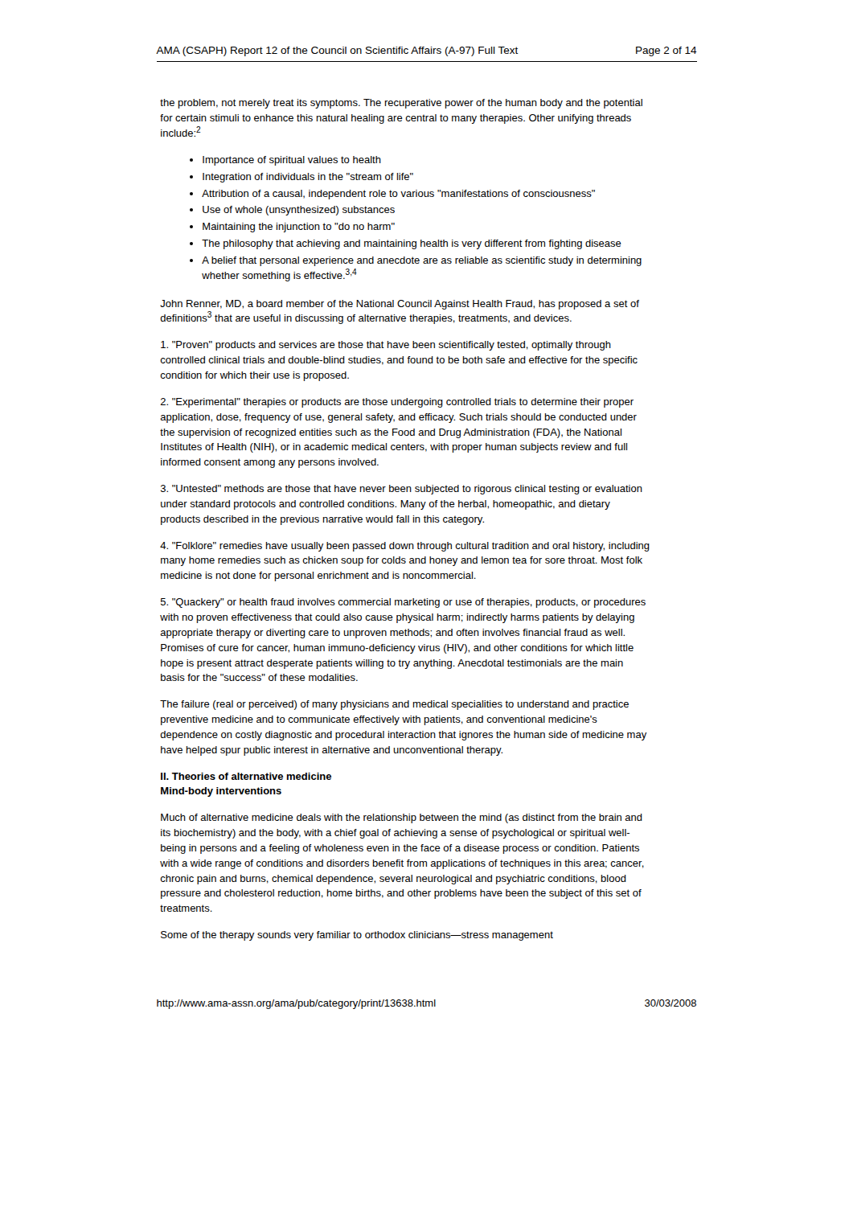AMA (CSAPH) Report 12 of the Council on Scientific Affairs (A-97) Full Text
Page 2 of 14
the problem, not merely treat its symptoms. The recuperative power of the human body and the potential for certain stimuli to enhance this natural healing are central to many therapies. Other unifying threads include:2
Importance of spiritual values to health
Integration of individuals in the "stream of life"
Attribution of a causal, independent role to various "manifestations of consciousness"
Use of whole (unsynthesized) substances
Maintaining the injunction to "do no harm"
The philosophy that achieving and maintaining health is very different from fighting disease
A belief that personal experience and anecdote are as reliable as scientific study in determining whether something is effective.3,4
John Renner, MD, a board member of the National Council Against Health Fraud, has proposed a set of definitions3 that are useful in discussing of alternative therapies, treatments, and devices.
1. "Proven" products and services are those that have been scientifically tested, optimally through controlled clinical trials and double-blind studies, and found to be both safe and effective for the specific condition for which their use is proposed.
2. "Experimental" therapies or products are those undergoing controlled trials to determine their proper application, dose, frequency of use, general safety, and efficacy. Such trials should be conducted under the supervision of recognized entities such as the Food and Drug Administration (FDA), the National Institutes of Health (NIH), or in academic medical centers, with proper human subjects review and full informed consent among any persons involved.
3. "Untested" methods are those that have never been subjected to rigorous clinical testing or evaluation under standard protocols and controlled conditions. Many of the herbal, homeopathic, and dietary products described in the previous narrative would fall in this category.
4. "Folklore" remedies have usually been passed down through cultural tradition and oral history, including many home remedies such as chicken soup for colds and honey and lemon tea for sore throat. Most folk medicine is not done for personal enrichment and is noncommercial.
5. "Quackery" or health fraud involves commercial marketing or use of therapies, products, or procedures with no proven effectiveness that could also cause physical harm; indirectly harms patients by delaying appropriate therapy or diverting care to unproven methods; and often involves financial fraud as well. Promises of cure for cancer, human immuno-deficiency virus (HIV), and other conditions for which little hope is present attract desperate patients willing to try anything. Anecdotal testimonials are the main basis for the "success" of these modalities.
The failure (real or perceived) of many physicians and medical specialities to understand and practice preventive medicine and to communicate effectively with patients, and conventional medicine's dependence on costly diagnostic and procedural interaction that ignores the human side of medicine may have helped spur public interest in alternative and unconventional therapy.
II. Theories of alternative medicine
Mind-body interventions
Much of alternative medicine deals with the relationship between the mind (as distinct from the brain and its biochemistry) and the body, with a chief goal of achieving a sense of psychological or spiritual well-being in persons and a feeling of wholeness even in the face of a disease process or condition. Patients with a wide range of conditions and disorders benefit from applications of techniques in this area; cancer, chronic pain and burns, chemical dependence, several neurological and psychiatric conditions, blood pressure and cholesterol reduction, home births, and other problems have been the subject of this set of treatments.
Some of the therapy sounds very familiar to orthodox clinicians—stress management
http://www.ama-assn.org/ama/pub/category/print/13638.html
30/03/2008